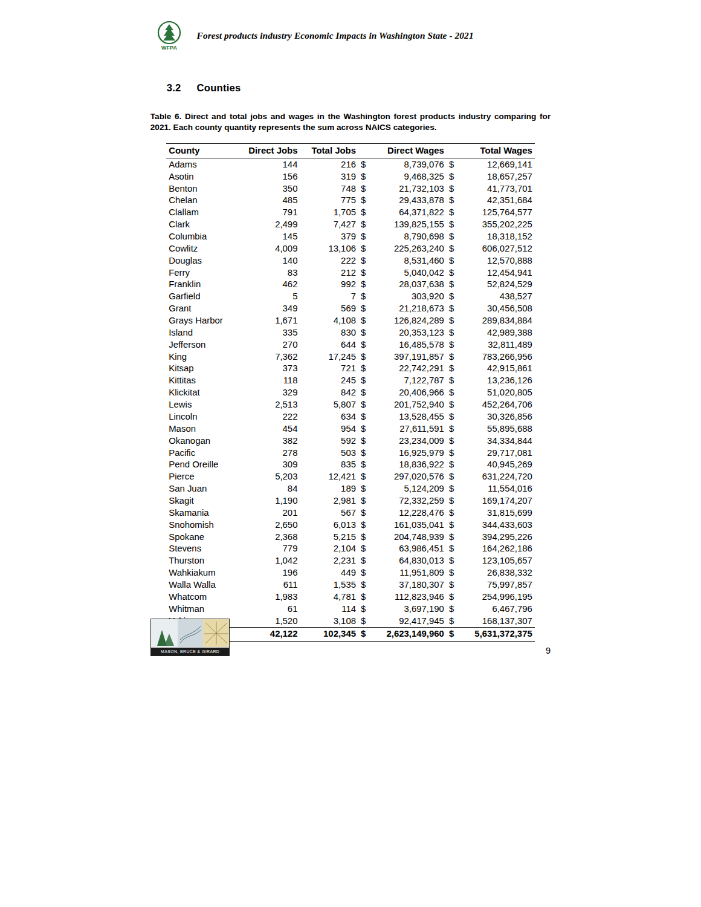WFPA
Forest products industry Economic Impacts in Washington State - 2021
3.2 Counties
Table 6. Direct and total jobs and wages in the Washington forest products industry comparing for 2021. Each county quantity represents the sum across NAICS categories.
| County | Direct Jobs | Total Jobs | Direct Wages | Total Wages |
| --- | --- | --- | --- | --- |
| Adams | 144 | 216 | $ | 8,739,076 | $ | 12,669,141 |
| Asotin | 156 | 319 | $ | 9,468,325 | $ | 18,657,257 |
| Benton | 350 | 748 | $ | 21,732,103 | $ | 41,773,701 |
| Chelan | 485 | 775 | $ | 29,433,878 | $ | 42,351,684 |
| Clallam | 791 | 1,705 | $ | 64,371,822 | $ | 125,764,577 |
| Clark | 2,499 | 7,427 | $ | 139,825,155 | $ | 355,202,225 |
| Columbia | 145 | 379 | $ | 8,790,698 | $ | 18,318,152 |
| Cowlitz | 4,009 | 13,106 | $ | 225,263,240 | $ | 606,027,512 |
| Douglas | 140 | 222 | $ | 8,531,460 | $ | 12,570,888 |
| Ferry | 83 | 212 | $ | 5,040,042 | $ | 12,454,941 |
| Franklin | 462 | 992 | $ | 28,037,638 | $ | 52,824,529 |
| Garfield | 5 | 7 | $ | 303,920 | $ | 438,527 |
| Grant | 349 | 569 | $ | 21,218,673 | $ | 30,456,508 |
| Grays Harbor | 1,671 | 4,108 | $ | 126,824,289 | $ | 289,834,884 |
| Island | 335 | 830 | $ | 20,353,123 | $ | 42,989,388 |
| Jefferson | 270 | 644 | $ | 16,485,578 | $ | 32,811,489 |
| King | 7,362 | 17,245 | $ | 397,191,857 | $ | 783,266,956 |
| Kitsap | 373 | 721 | $ | 22,742,291 | $ | 42,915,861 |
| Kittitas | 118 | 245 | $ | 7,122,787 | $ | 13,236,126 |
| Klickitat | 329 | 842 | $ | 20,406,966 | $ | 51,020,805 |
| Lewis | 2,513 | 5,807 | $ | 201,752,940 | $ | 452,264,706 |
| Lincoln | 222 | 634 | $ | 13,528,455 | $ | 30,326,856 |
| Mason | 454 | 954 | $ | 27,611,591 | $ | 55,895,688 |
| Okanogan | 382 | 592 | $ | 23,234,009 | $ | 34,334,844 |
| Pacific | 278 | 503 | $ | 16,925,979 | $ | 29,717,081 |
| Pend Oreille | 309 | 835 | $ | 18,836,922 | $ | 40,945,269 |
| Pierce | 5,203 | 12,421 | $ | 297,020,576 | $ | 631,224,720 |
| San Juan | 84 | 189 | $ | 5,124,209 | $ | 11,554,016 |
| Skagit | 1,190 | 2,981 | $ | 72,332,259 | $ | 169,174,207 |
| Skamania | 201 | 567 | $ | 12,228,476 | $ | 31,815,699 |
| Snohomish | 2,650 | 6,013 | $ | 161,035,041 | $ | 344,433,603 |
| Spokane | 2,368 | 5,215 | $ | 204,748,939 | $ | 394,295,226 |
| Stevens | 779 | 2,104 | $ | 63,986,451 | $ | 164,262,186 |
| Thurston | 1,042 | 2,231 | $ | 64,830,013 | $ | 123,105,657 |
| Wahkiakum | 196 | 449 | $ | 11,951,809 | $ | 26,838,332 |
| Walla Walla | 611 | 1,535 | $ | 37,180,307 | $ | 75,997,857 |
| Whatcom | 1,983 | 4,781 | $ | 112,823,946 | $ | 254,996,195 |
| Whitman | 61 | 114 | $ | 3,697,190 | $ | 6,467,796 |
| Yakima | 1,520 | 3,108 | $ | 92,417,945 | $ | 168,137,307 |
| Total | 42,122 | 102,345 | $ | 2,623,149,960 | $ | 5,631,372,375 |
MASON, BRUCE & GIRARD
9